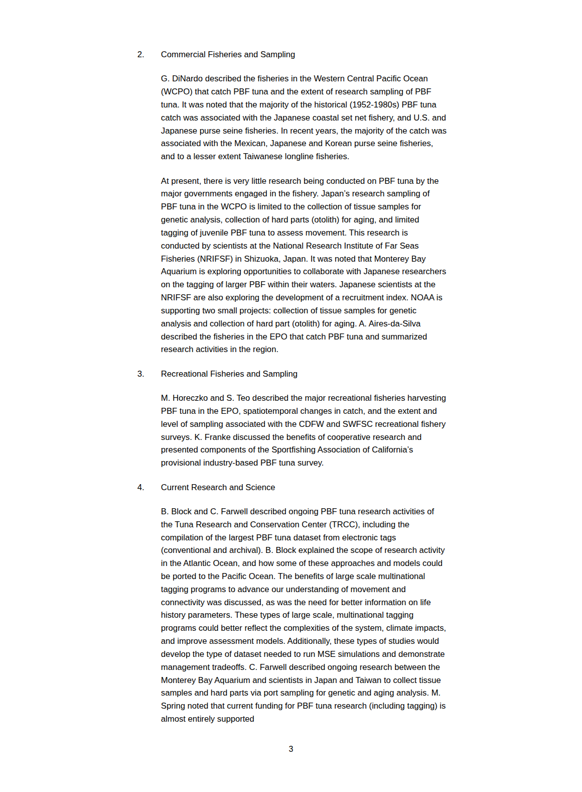2.
Commercial Fisheries and Sampling
G. DiNardo described the fisheries in the Western Central Pacific Ocean (WCPO) that catch PBF tuna and the extent of research sampling of PBF tuna. It was noted that the majority of the historical (1952-1980s) PBF tuna catch was associated with the Japanese coastal set net fishery, and U.S. and Japanese purse seine fisheries. In recent years, the majority of the catch was associated with the Mexican, Japanese and Korean purse seine fisheries, and to a lesser extent Taiwanese longline fisheries.
At present, there is very little research being conducted on PBF tuna by the major governments engaged in the fishery. Japan’s research sampling of PBF tuna in the WCPO is limited to the collection of tissue samples for genetic analysis, collection of hard parts (otolith) for aging, and limited tagging of juvenile PBF tuna to assess movement. This research is conducted by scientists at the National Research Institute of Far Seas Fisheries (NRIFSF) in Shizuoka, Japan. It was noted that Monterey Bay Aquarium is exploring opportunities to collaborate with Japanese researchers on the tagging of larger PBF within their waters. Japanese scientists at the NRIFSF are also exploring the development of a recruitment index. NOAA is supporting two small projects: collection of tissue samples for genetic analysis and collection of hard part (otolith) for aging. A. Aires-da-Silva described the fisheries in the EPO that catch PBF tuna and summarized research activities in the region.
3.
Recreational Fisheries and Sampling
M. Horeczko and S. Teo described the major recreational fisheries harvesting PBF tuna in the EPO, spatiotemporal changes in catch, and the extent and level of sampling associated with the CDFW and SWFSC recreational fishery surveys. K. Franke discussed the benefits of cooperative research and presented components of the Sportfishing Association of California’s provisional industry-based PBF tuna survey.
4.
Current Research and Science
B. Block and C. Farwell described ongoing PBF tuna research activities of the Tuna Research and Conservation Center (TRCC), including the compilation of the largest PBF tuna dataset from electronic tags (conventional and archival). B. Block explained the scope of research activity in the Atlantic Ocean, and how some of these approaches and models could be ported to the Pacific Ocean. The benefits of large scale multinational tagging programs to advance our understanding of movement and connectivity was discussed, as was the need for better information on life history parameters. These types of large scale, multinational tagging programs could better reflect the complexities of the system, climate impacts, and improve assessment models. Additionally, these types of studies would develop the type of dataset needed to run MSE simulations and demonstrate management tradeoffs. C. Farwell described ongoing research between the Monterey Bay Aquarium and scientists in Japan and Taiwan to collect tissue samples and hard parts via port sampling for genetic and aging analysis. M. Spring noted that current funding for PBF tuna research (including tagging) is almost entirely supported
3